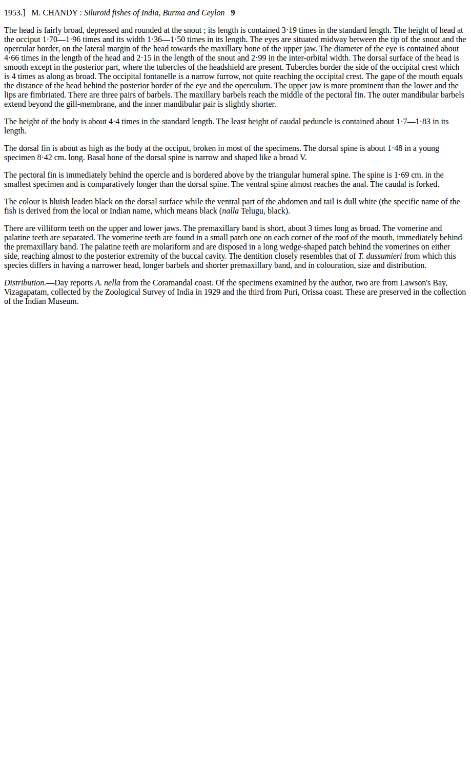1953.] M. CHANDY : Siluroid fishes of India, Burma and Ceylon 9
The head is fairly broad, depressed and rounded at the snout ; its length is contained 3·19 times in the standard length. The height of head at the occiput 1·70—1·96 times and its width 1·36—1·50 times in its length. The eyes are situated midway between the tip of the snout and the opercular border, on the lateral margin of the head towards the maxillary bone of the upper jaw. The diameter of the eye is contained about 4·66 times in the length of the head and 2·15 in the length of the snout and 2·99 in the inter-orbital width. The dorsal surface of the head is smooth except in the posterior part, where the tubercles of the headshield are present. Tubercles border the side of the occipital crest which is 4 times as along as broad. The occipital fontanelle is a narrow furrow, not quite reaching the occipital crest. The gape of the mouth equals the distance of the head behind the posterior border of the eye and the operculum. The upper jaw is more prominent than the lower and the lips are fimbriated. There are three pairs of barbels. The maxillary barbels reach the middle of the pectoral fin. The outer mandibular barbels extend beyond the gill-membrane, and the inner mandibular pair is slightly shorter.
The height of the body is about 4·4 times in the standard length. The least height of caudal peduncle is contained about 1·7—1·83 in its length.
The dorsal fin is about as high as the body at the occiput, broken in most of the specimens. The dorsal spine is about 1·48 in a young specimen 8·42 cm. long. Basal bone of the dorsal spine is narrow and shaped like a broad V.
The pectoral fin is immediately behind the opercle and is bordered above by the triangular humeral spine. The spine is 1·69 cm. in the smallest specimen and is comparatively longer than the dorsal spine. The ventral spine almost reaches the anal. The caudal is forked.
The colour is bluish leaden black on the dorsal surface while the ventral part of the abdomen and tail is dull white (the specific name of the fish is derived from the local or Indian name, which means black (nalla Telugu, black).
There are villiform teeth on the upper and lower jaws. The premaxillary band is short, about 3 times long as broad. The vomerine and palatine teeth are separated. The vomerine teeth are found in a small patch one on each corner of the roof of the mouth, immediately behind the premaxillary band. The palatine teeth are molariform and are disposed in a long wedge-shaped patch behind the vomerines on either side, reaching almost to the posterior extremity of the buccal cavity. The dentition closely resembles that of T. dussumieri from which this species differs in having a narrower head, longer barbels and shorter premaxillary band, and in colouration, size and distribution.
Distribution.—Day reports A. nella from the Coramandal coast. Of the specimens examined by the author, two are from Lawson's Bay, Vizagapatam, collected by the Zoological Survey of India in 1929 and the third from Puri, Orissa coast. These are preserved in the collection of the Indian Museum.